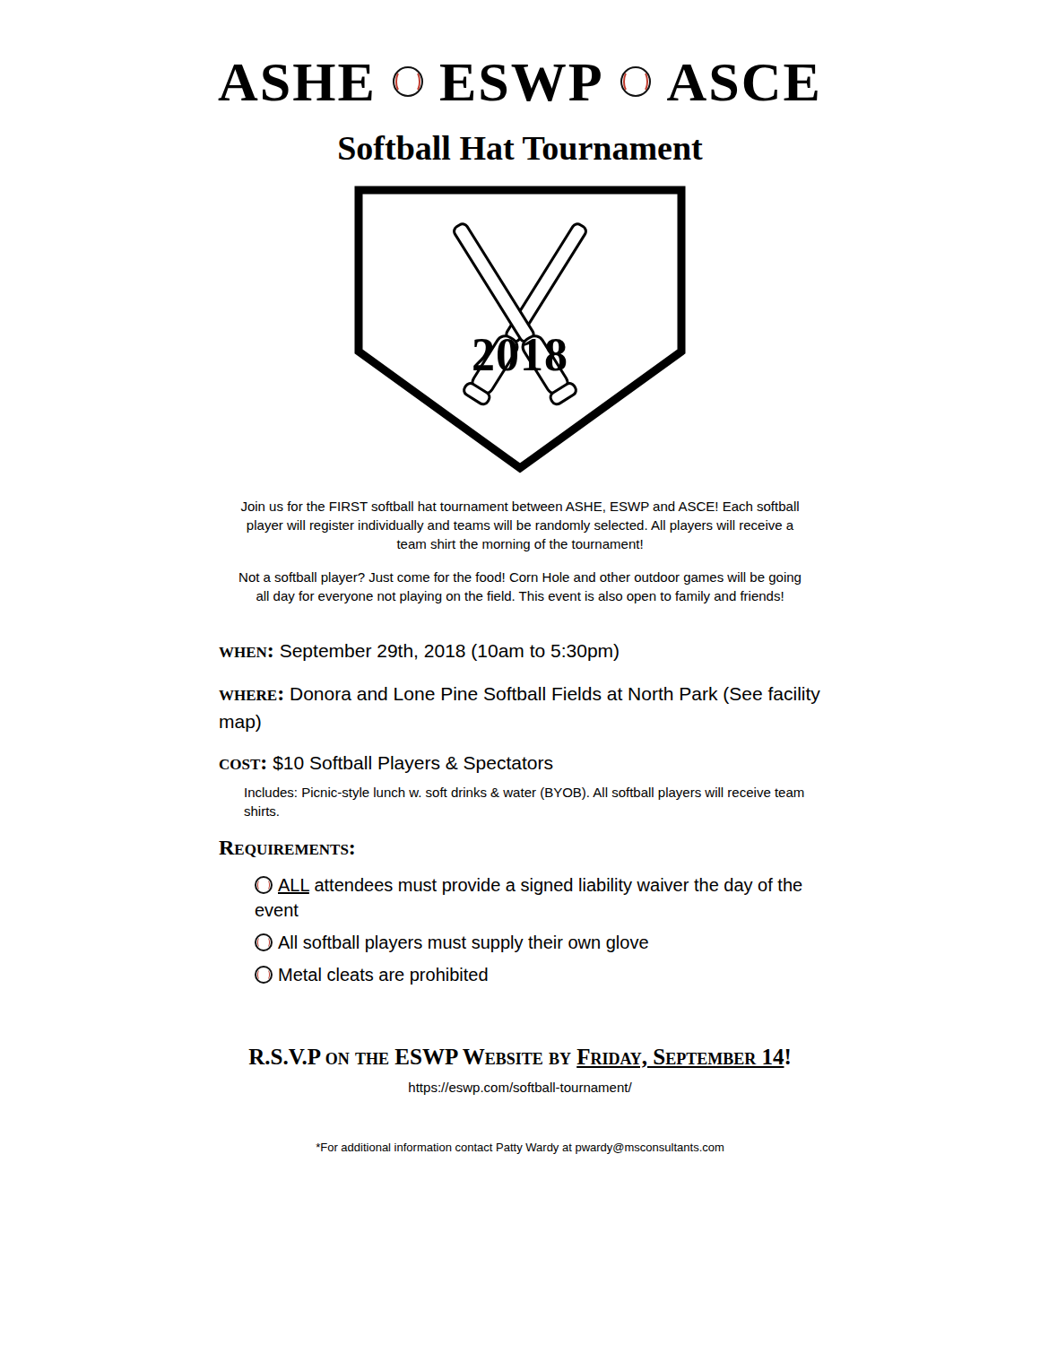ASHE ESWP ASCE
Softball Hat Tournament
2018
Join us for the FIRST softball hat tournament between ASHE, ESWP and ASCE! Each softball player will register individually and teams will be randomly selected. All players will receive a team shirt the morning of the tournament!
Not a softball player? Just come for the food! Corn Hole and other outdoor games will be going all day for everyone not playing on the field. This event is also open to family and friends!
When: September 29th, 2018 (10am to 5:30pm)
Where: Donora and Lone Pine Softball Fields at North Park (See facility map)
Cost: $10 Softball Players & Spectators
Includes: Picnic-style lunch w. soft drinks & water (BYOB). All softball players will receive team shirts.
Requirements:
ALL attendees must provide a signed liability waiver the day of the event
All softball players must supply their own glove
Metal cleats are prohibited
R.S.V.P on the ESWP Website by Friday, September 14!
https://eswp.com/softball-tournament/
*For additional information contact Patty Wardy at pwardy@msconsultants.com